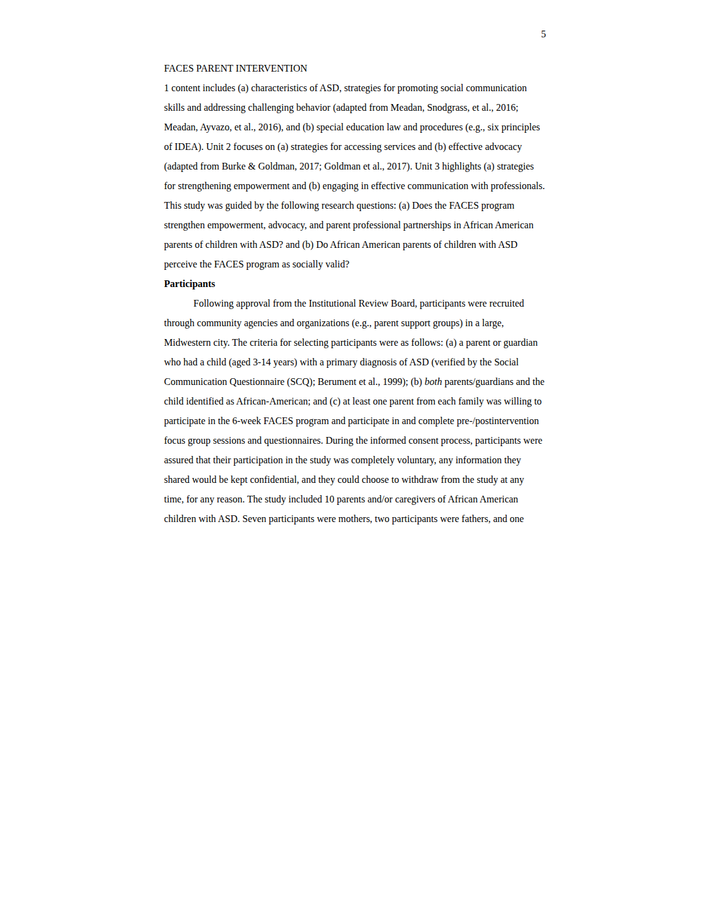5
FACES PARENT INTERVENTION
1 content includes (a) characteristics of ASD, strategies for promoting social communication skills and addressing challenging behavior (adapted from Meadan, Snodgrass, et al., 2016; Meadan, Ayvazo, et al., 2016), and (b) special education law and procedures (e.g., six principles of IDEA). Unit 2 focuses on (a) strategies for accessing services and (b) effective advocacy (adapted from Burke & Goldman, 2017; Goldman et al., 2017). Unit 3 highlights (a) strategies for strengthening empowerment and (b) engaging in effective communication with professionals. This study was guided by the following research questions: (a) Does the FACES program strengthen empowerment, advocacy, and parent professional partnerships in African American parents of children with ASD? and (b) Do African American parents of children with ASD perceive the FACES program as socially valid?
Participants
Following approval from the Institutional Review Board, participants were recruited through community agencies and organizations (e.g., parent support groups) in a large, Midwestern city. The criteria for selecting participants were as follows: (a) a parent or guardian who had a child (aged 3-14 years) with a primary diagnosis of ASD (verified by the Social Communication Questionnaire (SCQ); Berument et al., 1999); (b) both parents/guardians and the child identified as African-American; and (c) at least one parent from each family was willing to participate in the 6-week FACES program and participate in and complete pre-/postintervention focus group sessions and questionnaires. During the informed consent process, participants were assured that their participation in the study was completely voluntary, any information they shared would be kept confidential, and they could choose to withdraw from the study at any time, for any reason. The study included 10 parents and/or caregivers of African American children with ASD. Seven participants were mothers, two participants were fathers, and one